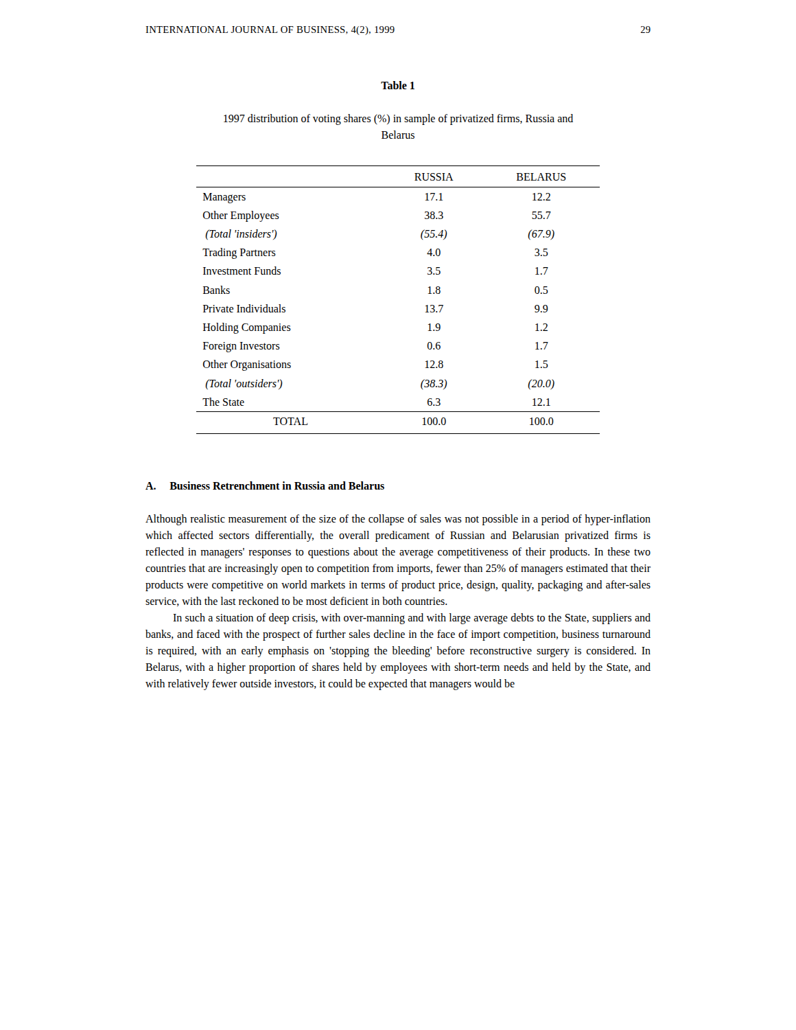INTERNATIONAL JOURNAL OF BUSINESS, 4(2), 1999 29
Table 1
1997 distribution of voting shares (%) in sample of privatized firms, Russia and Belarus
| | RUSSIA | BELARUS |
| --- | --- | --- |
| Managers | 17.1 | 12.2 |
| Other Employees | 38.3 | 55.7 |
| (Total 'insiders') | (55.4) | (67.9) |
| Trading Partners | 4.0 | 3.5 |
| Investment Funds | 3.5 | 1.7 |
| Banks | 1.8 | 0.5 |
| Private Individuals | 13.7 | 9.9 |
| Holding Companies | 1.9 | 1.2 |
| Foreign Investors | 0.6 | 1.7 |
| Other Organisations | 12.8 | 1.5 |
| (Total 'outsiders') | (38.3) | (20.0) |
| The State | 6.3 | 12.1 |
| TOTAL | 100.0 | 100.0 |
A. Business Retrenchment in Russia and Belarus
Although realistic measurement of the size of the collapse of sales was not possible in a period of hyper-inflation which affected sectors differentially, the overall predicament of Russian and Belarusian privatized firms is reflected in managers' responses to questions about the average competitiveness of their products. In these two countries that are increasingly open to competition from imports, fewer than 25% of managers estimated that their products were competitive on world markets in terms of product price, design, quality, packaging and after-sales service, with the last reckoned to be most deficient in both countries.
In such a situation of deep crisis, with over-manning and with large average debts to the State, suppliers and banks, and faced with the prospect of further sales decline in the face of import competition, business turnaround is required, with an early emphasis on 'stopping the bleeding' before reconstructive surgery is considered. In Belarus, with a higher proportion of shares held by employees with short-term needs and held by the State, and with relatively fewer outside investors, it could be expected that managers would be